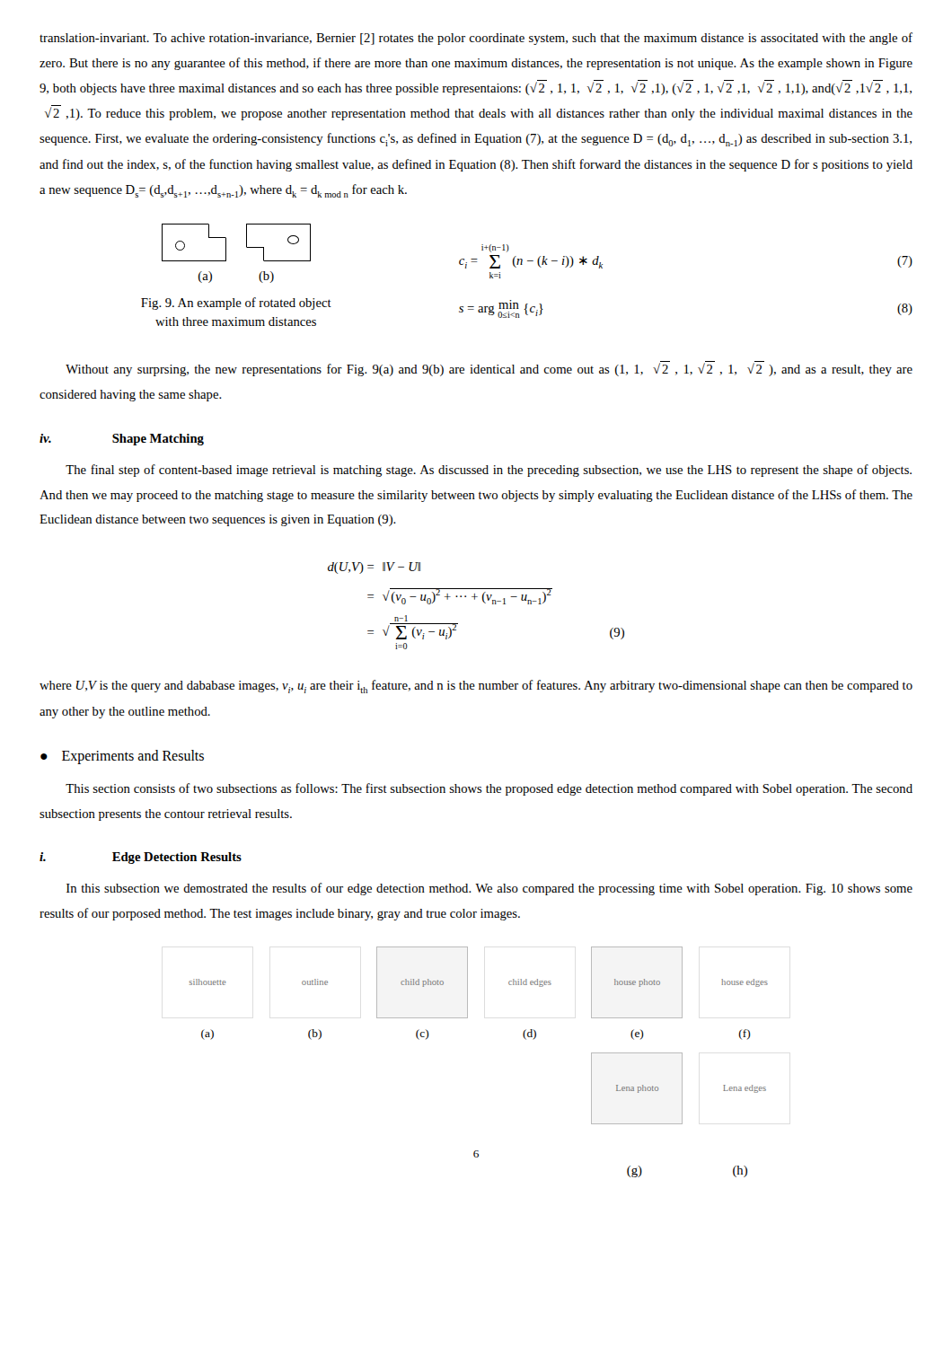translation-invariant. To achive rotation-invariance, Bernier [2] rotates the polor coordinate system, such that the maximum distance is associtated with the angle of zero. But there is no any guarantee of this method, if there are more than one maximum distances, the representation is not unique. As the example shown in Figure 9, both objects have three maximal distances and so each has three possible representaions: (√2 , 1, 1, √2 , 1, √2 ,1), (√2 , 1, √2 ,1, √2 , 1,1), and(√2 ,1√2 , 1,1, √2 ,1). To reduce this problem, we propose another representation method that deals with all distances rather than only the individual maximal distances in the sequence. First, we evaluate the ordering-consistency functions ci's, as defined in Equation (7), at the seguence D = (d0, d1, …, dn-1) as described in sub-section 3.1, and find out the index, s, of the function having smallest value, as defined in Equation (8). Then shift forward the distances in the sequence D for s positions to yield a new sequence Ds= (ds,ds+1, …,ds+n-1), where dk = dk mod n for each k.
(a) (b)
Fig. 9. An example of rotated object
with three maximum distances
ci = i+(n−1) Σ k=i (n − (k − i)) ∗ dk (7)
s = arg min 0≤i<n {ci} (8)
Without any surprsing, the new representations for Fig. 9(a) and 9(b) are identical and come out as (1, 1, √2 , 1, √2 , 1, √2 ), and as a result, they are considered having the same shape.
iv. Shape Matching
The final step of content-based image retrieval is matching stage. As discussed in the preceding subsection, we use the LHS to represent the shape of objects. And then we may proceed to the matching stage to measure the similarity between two objects by simply evaluating the Euclidean distance of the LHSs of them. The Euclidean distance between two sequences is given in Equation (9).
| d ( U , V ) = | ‖ V − U ‖ | |
| = | √ ( v 0 − u 0 ) 2 + ··· + ( v n−1 − u n−1 ) 2 | |
| = | √ n−1 Σ i=0 ( v i − u i ) 2 | (9) |
where U,V is the query and dababase images, vi, ui are their ith feature, and n is the number of features. Any arbitrary two-dimensional shape can then be compared to any other by the outline method.
● Experiments and Results
This section consists of two subsections as follows: The first subsection shows the proposed edge detection method compared with Sobel operation. The second subsection presents the contour retrieval results.
i. Edge Detection Results
In this subsection we demostrated the results of our edge detection method. We also compared the processing time with Sobel operation. Fig. 10 shows some results of our porposed method. The test images include binary, gray and true color images.
silhouette
(a)
outline
(b)
child photo
(c)
child edges
(d)
house photo
(e)
house edges
(f)
Lena photo
Lena edges
6
(g)
(h)